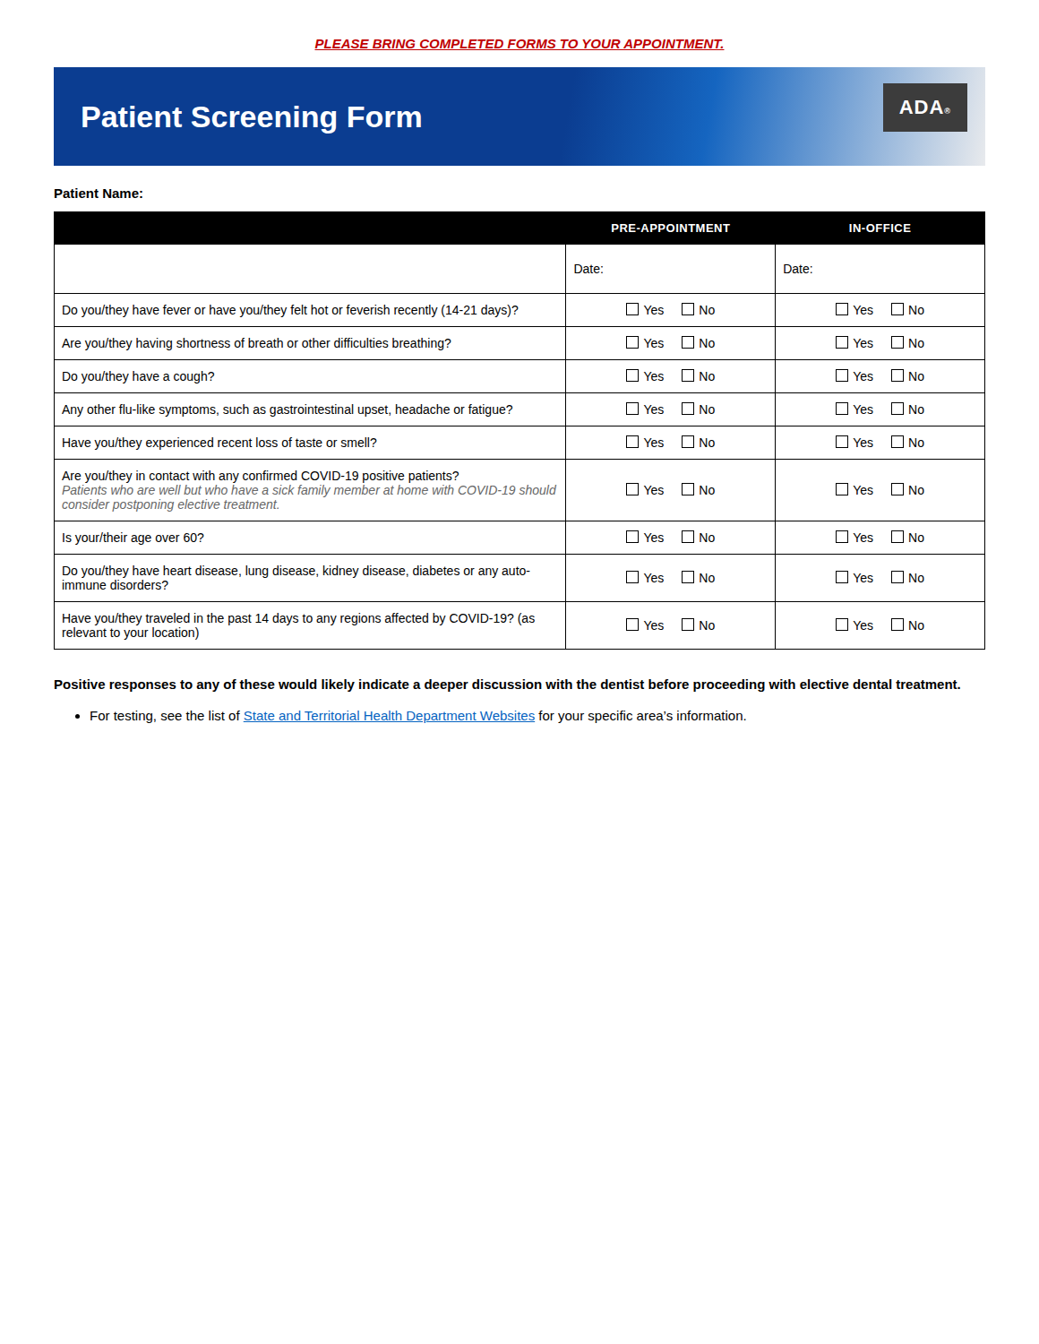PLEASE BRING COMPLETED FORMS TO YOUR APPOINTMENT.
Patient Screening Form
ADA®
Patient Name:
| | PRE-APPOINTMENT | IN-OFFICE |
| --- | --- | --- |
| | Date: | Date: |
| Do you/they have fever or have you/they felt hot or feverish recently (14-21 days)? | Yes No | Yes No |
| Are you/they having shortness of breath or other difficulties breathing? | Yes No | Yes No |
| Do you/they have a cough? | Yes No | Yes No |
| Any other flu-like symptoms, such as gastrointestinal upset, headache or fatigue? | Yes No | Yes No |
| Have you/they experienced recent loss of taste or smell? | Yes No | Yes No |
| Are you/they in contact with any confirmed COVID-19 positive patients? Patients who are well but who have a sick family member at home with COVID-19 should consider postponing elective treatment. | Yes No | Yes No |
| Is your/their age over 60? | Yes No | Yes No |
| Do you/they have heart disease, lung disease, kidney disease, diabetes or any auto-immune disorders? | Yes No | Yes No |
| Have you/they traveled in the past 14 days to any regions affected by COVID-19? (as relevant to your location) | Yes No | Yes No |
Positive responses to any of these would likely indicate a deeper discussion with the dentist before proceeding with elective dental treatment.
For testing, see the list of State and Territorial Health Department Websites for your specific area’s information.